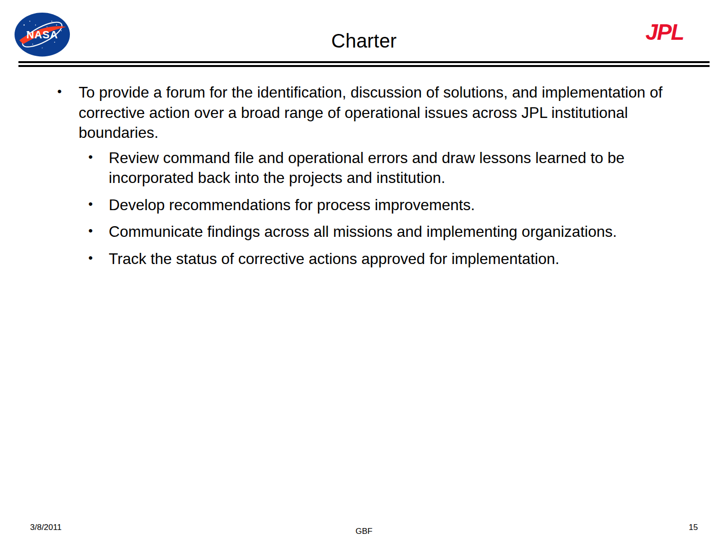NASA
JPL
Charter
To provide a forum for the identification, discussion of solutions, and implementation of corrective action over a broad range of operational issues across JPL institutional boundaries.
Review command file and operational errors and draw lessons learned to be incorporated back into the projects and institution.
Develop recommendations for process improvements.
Communicate findings across all missions and implementing organizations.
Track the status of corrective actions approved for implementation.
3/8/2011
GBF
15